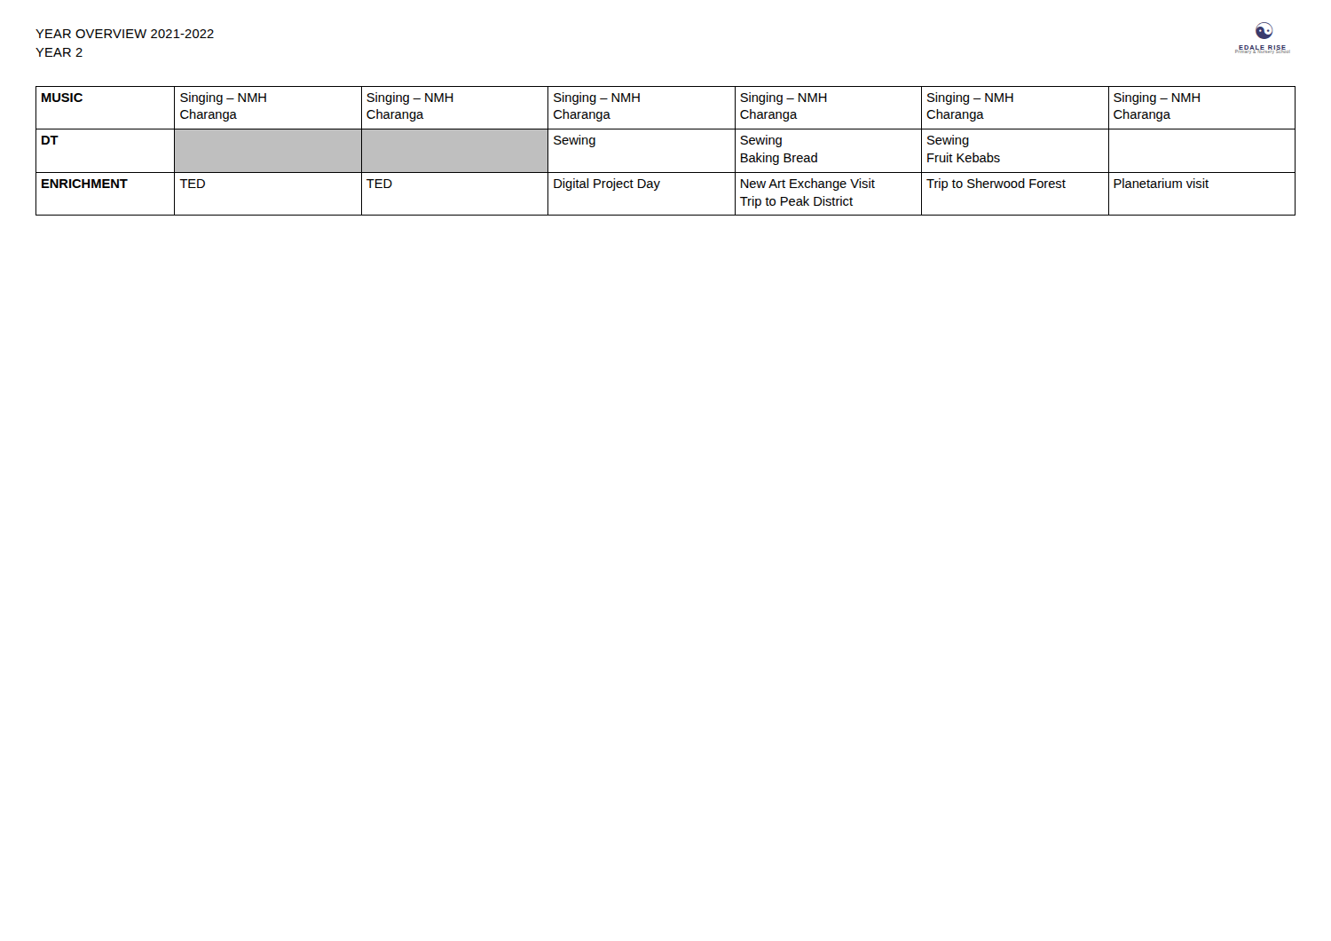YEAR OVERVIEW 2021-2022
YEAR 2
☯
EDALE RISE
Primary & Nursery School
| MUSIC | Singing – NMH Charanga | Singing – NMH Charanga | Singing – NMH Charanga | Singing – NMH Charanga | Singing – NMH Charanga | Singing – NMH Charanga |
| DT | | | Sewing | Sewing Baking Bread | Sewing Fruit Kebabs | |
| ENRICHMENT | TED | TED | Digital Project Day | New Art Exchange Visit Trip to Peak District | Trip to Sherwood Forest | Planetarium visit |